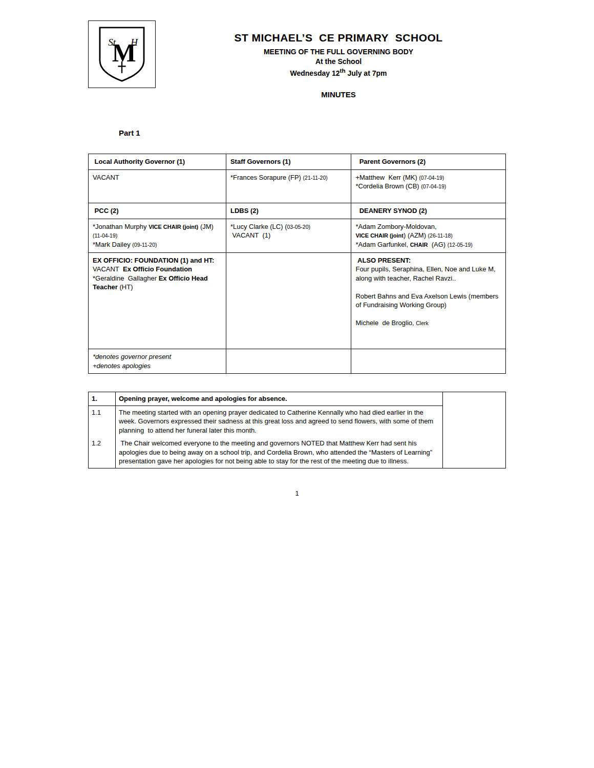St M H
ST MICHAEL’S CE PRIMARY SCHOOL
MEETING OF THE FULL GOVERNING BODY
At the School
Wednesday 12th July at 7pm
MINUTES
Part 1
| Local Authority Governor (1) | Staff Governors (1) | Parent Governors (2) |
| VACANT | *Frances Sorapure (FP) (21-11-20) | +Matthew Kerr (MK) (07-04-19) *Cordelia Brown (CB) (07-04-19) |
| PCC (2) | LDBS (2) | DEANERY SYNOD (2) |
| *Jonathan Murphy VICE CHAIR (joint) (JM) (11-04-19) *Mark Dailey (09-11-20) | *Lucy Clarke (LC) ( 03-05-20) VACANT (1) | *Adam Zombory-Moldovan, VICE CHAIR (joint ) (AZM) (26-11-18) *Adam Garfunkel, CHAIR (AG) (12-05-19) |
| EX OFFICIO: FOUNDATION (1) and HT: VACANT Ex Officio Foundation *Geraldine Gallagher Ex Officio Head Teacher (HT) | | ALSO PRESENT: Four pupils, Seraphina, Ellen, Noe and Luke M, along with teacher, Rachel Ravzi.. Robert Bahns and Eva Axelson Lewis (members of Fundraising Working Group) Michele de Broglio, Clerk |
| *denotes governor present +denotes apologies | | |
| 1. | Opening prayer, welcome and apologies for absence. | |
| 1.1 | The meeting started with an opening prayer dedicated to Catherine Kennally who had died earlier in the week. Governors expressed their sadness at this great loss and agreed to send flowers, with some of them planning to attend her funeral later this month. |
| 1.2 | The Chair welcomed everyone to the meeting and governors NOTED that Matthew Kerr had sent his apologies due to being away on a school trip, and Cordelia Brown, who attended the “Masters of Learning” presentation gave her apologies for not being able to stay for the rest of the meeting due to illness. |
1